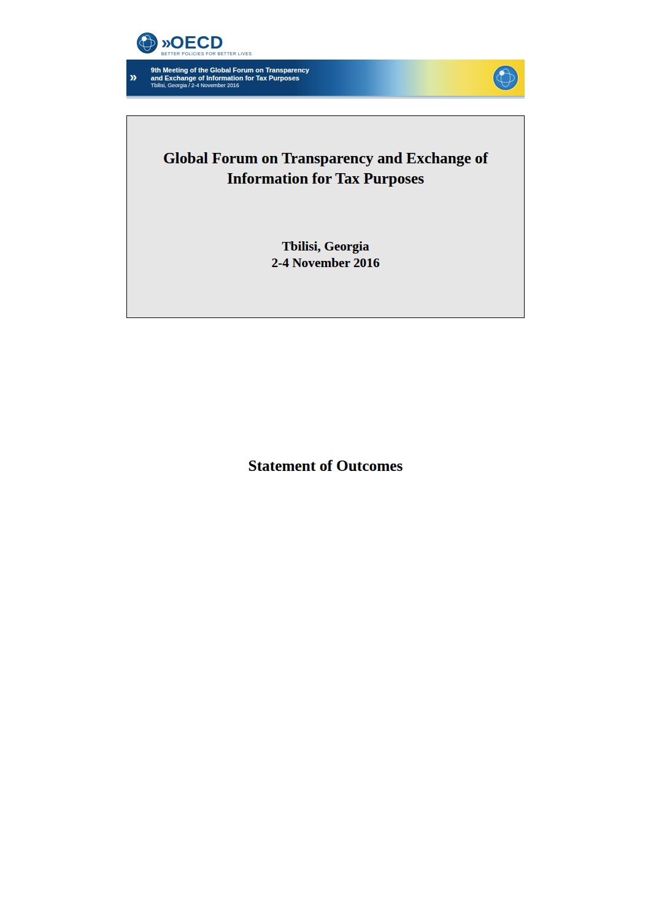»OECD
Better policies for better lives
»
9th Meeting of the Global Forum on Transparency
and Exchange of Information for Tax Purposes
Tbilisi, Georgia / 2-4 November 2016
Global Forum on Transparency and Exchange of
Information for Tax Purposes
Tbilisi, Georgia
2-4 November 2016
Statement of Outcomes